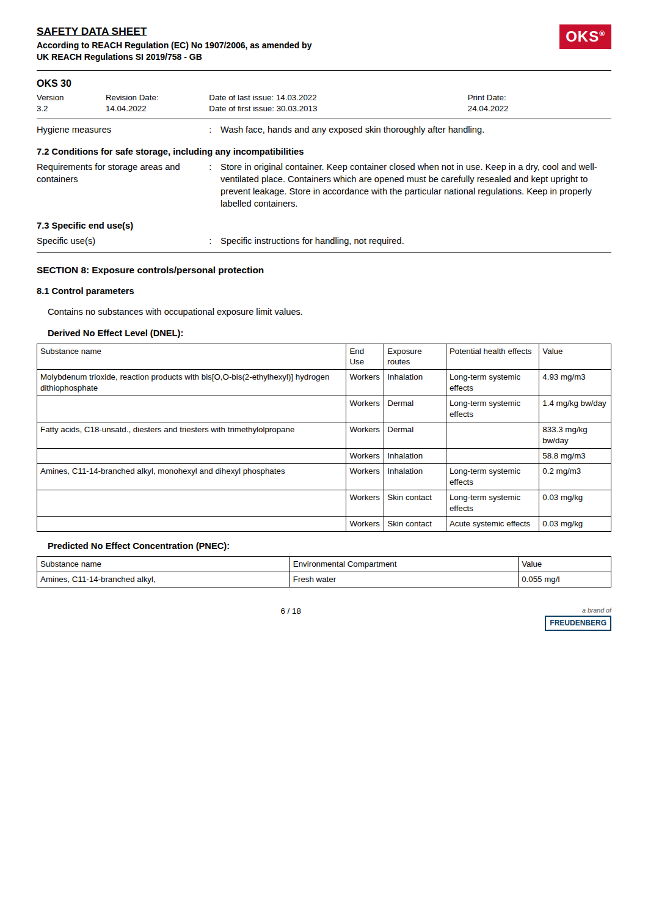OKS®
SAFETY DATA SHEET
According to REACH Regulation (EC) No 1907/2006, as amended by
UK REACH Regulations SI 2019/758 - GB
OKS 30
| Version 3.2 | Revision Date: 14.04.2022 | Date of last issue: 14.03.2022 Date of first issue: 30.03.2013 | Print Date: 24.04.2022 |
| Hygiene measures | : | Wash face, hands and any exposed skin thoroughly after handling. |
7.2 Conditions for safe storage, including any incompatibilities
| Requirements for storage areas and containers | : | Store in original container. Keep container closed when not in use. Keep in a dry, cool and well-ventilated place. Containers which are opened must be carefully resealed and kept upright to prevent leakage. Store in accordance with the particular national regulations. Keep in properly labelled containers. |
7.3 Specific end use(s)
| Specific use(s) | : | Specific instructions for handling, not required. |
SECTION 8: Exposure controls/personal protection
8.1 Control parameters
Contains no substances with occupational exposure limit values.
Derived No Effect Level (DNEL):
| Substance name | End Use | Exposure routes | Potential health effects | Value |
| --- | --- | --- | --- | --- |
| Molybdenum trioxide, reaction products with bis[O,O-bis(2-ethylhexyl)] hydrogen dithiophosphate | Workers | Inhalation | Long-term systemic effects | 4.93 mg/m3 |
| | Workers | Dermal | Long-term systemic effects | 1.4 mg/kg bw/day |
| Fatty acids, C18-unsatd., diesters and triesters with trimethylolpropane | Workers | Dermal | | 833.3 mg/kg bw/day |
| | Workers | Inhalation | | 58.8 mg/m3 |
| Amines, C11-14-branched alkyl, monohexyl and dihexyl phosphates | Workers | Inhalation | Long-term systemic effects | 0.2 mg/m3 |
| | Workers | Skin contact | Long-term systemic effects | 0.03 mg/kg |
| | Workers | Skin contact | Acute systemic effects | 0.03 mg/kg |
Predicted No Effect Concentration (PNEC):
| Substance name | Environmental Compartment | Value |
| --- | --- | --- |
| Amines, C11-14-branched alkyl, | Fresh water | 0.055 mg/l |
a brand of
FREUDENBERG
6 / 18